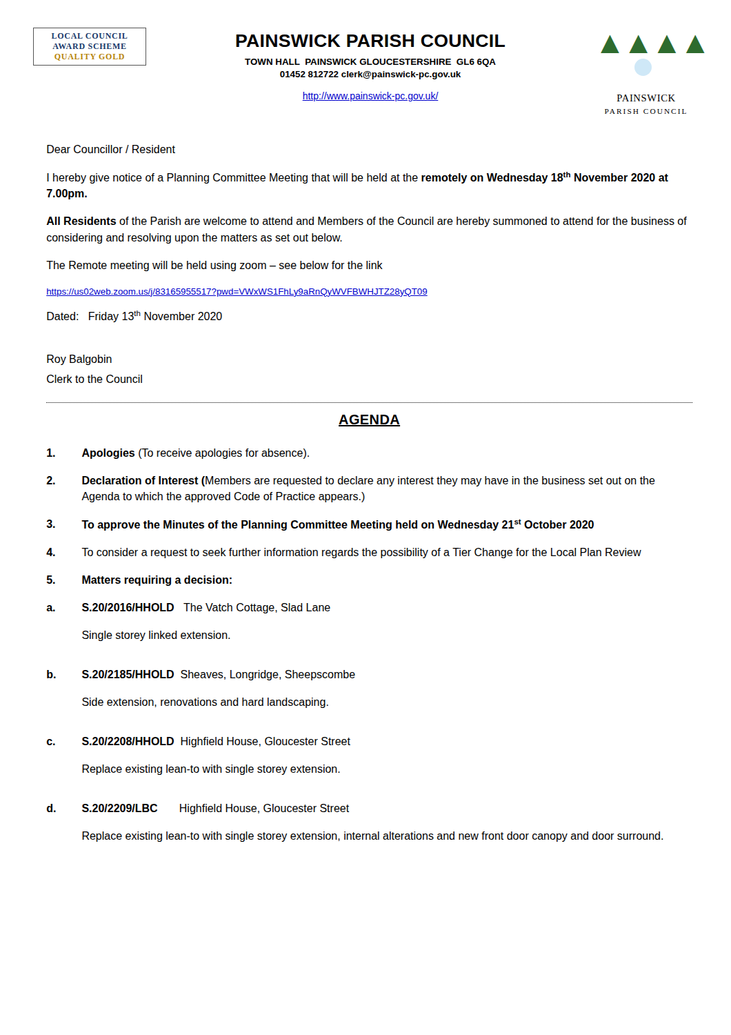LOCAL COUNCIL AWARD SCHEME QUALITY GOLD
PAINSWICK PARISH COUNCIL
TOWN HALL PAINSWICK GLOUCESTERSHIRE GL6 6QA
01452 812722 clerk@painswick-pc.gov.uk
http://www.painswick-pc.gov.uk/
▲▲▲▲
PAINSWICK
PARISH COUNCIL
Dear Councillor / Resident
I hereby give notice of a Planning Committee Meeting that will be held at the remotely on Wednesday 18th November 2020 at 7.00pm.
All Residents of the Parish are welcome to attend and Members of the Council are hereby summoned to attend for the business of considering and resolving upon the matters as set out below.
The Remote meeting will be held using zoom – see below for the link
https://us02web.zoom.us/j/83165955517?pwd=VWxWS1FhLy9aRnQyWVFBWHJTZ28yQT09
Dated: Friday 13th November 2020
Roy Balgobin
Clerk to the Council
AGENDA
| 1. | Apologies (To receive apologies for absence). |
| 2. | Declaration of Interest ( Members are requested to declare any interest they may have in the business set out on the Agenda to which the approved Code of Practice appears.) |
| 3. | To approve the Minutes of the Planning Committee Meeting held on Wednesday 21 st October 2020 |
| 4. | To consider a request to seek further information regards the possibility of a Tier Change for the Local Plan Review |
| 5. | Matters requiring a decision: |
| a. | S.20/2016/HHOLD The Vatch Cottage, Slad Lane Single storey linked extension. |
| b. | S.20/2185/HHOLD Sheaves, Longridge, Sheepscombe Side extension, renovations and hard landscaping. |
| c. | S.20/2208/HHOLD Highfield House, Gloucester Street Replace existing lean-to with single storey extension. |
| d. | S.20/2209/LBC Highfield House, Gloucester Street Replace existing lean-to with single storey extension, internal alterations and new front door canopy and door surround. |